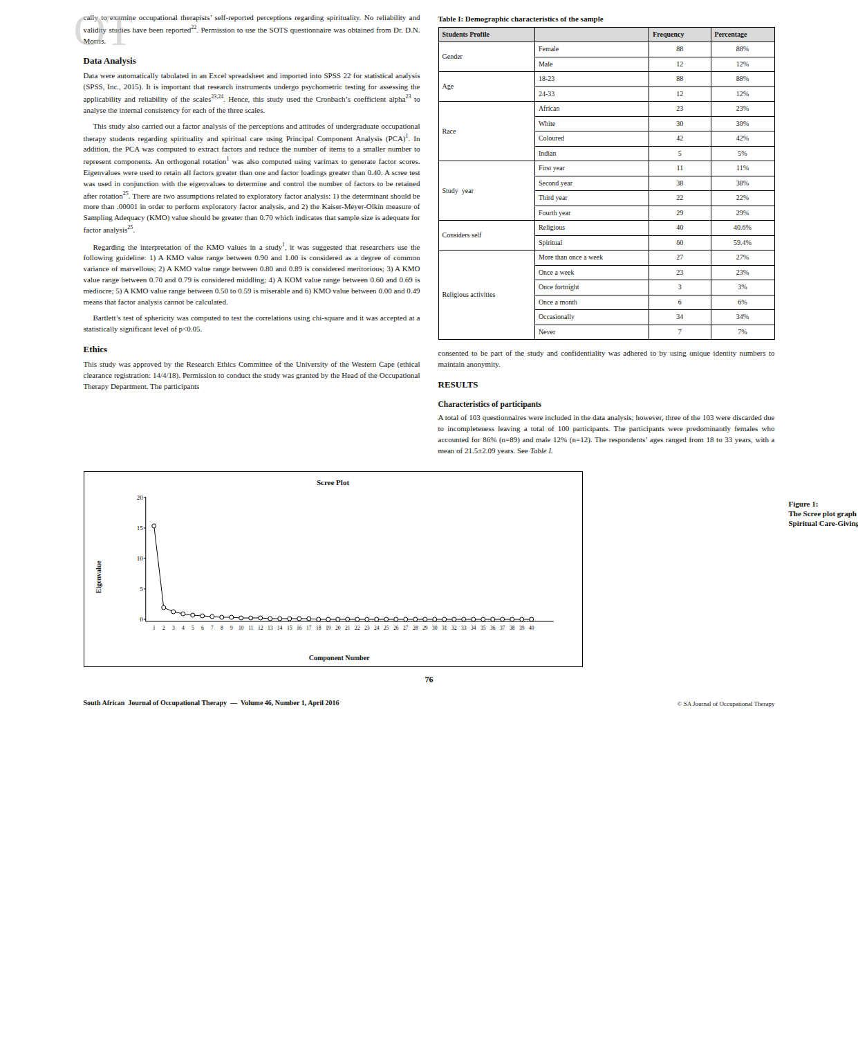OT
cally to examine occupational therapists’ self-reported perceptions regarding spirituality. No reliability and validity studies have been reported22. Permission to use the SOTS questionnaire was obtained from Dr. D.N. Morris.
Data Analysis
Data were automatically tabulated in an Excel spreadsheet and imported into SPSS 22 for statistical analysis (SPSS, Inc., 2015). It is important that research instruments undergo psychometric testing for assessing the applicability and reliability of the scales23,24. Hence, this study used the Cronbach’s coefficient alpha23 to analyse the internal consistency for each of the three scales.
This study also carried out a factor analysis of the perceptions and attitudes of undergraduate occupational therapy students regarding spirituality and spiritual care using Principal Component Analysis (PCA)1. In addition, the PCA was computed to extract factors and reduce the number of items to a smaller number to represent components. An orthogonal rotation1 was also computed using varimax to generate factor scores. Eigenvalues were used to retain all factors greater than one and factor loadings greater than 0.40. A scree test was used in conjunction with the eigenvalues to determine and control the number of factors to be retained after rotation25. There are two assumptions related to exploratory factor analysis: 1) the determinant should be more than .00001 in order to perform exploratory factor analysis, and 2) the Kaiser-Meyer-Olkin measure of Sampling Adequacy (KMO) value should be greater than 0.70 which indicates that sample size is adequate for factor analysis25.
Regarding the interpretation of the KMO values in a study1, it was suggested that researchers use the following guideline: 1) A KMO value range between 0.90 and 1.00 is considered as a degree of common variance of marvellous; 2) A KMO value range between 0.80 and 0.89 is considered meritorious; 3) A KMO value range between 0.70 and 0.79 is considered middling; 4) A KOM value range between 0.60 and 0.69 is mediocre; 5) A KMO value range between 0.50 to 0.59 is miserable and 6) KMO value between 0.00 and 0.49 means that factor analysis cannot be calculated.
Bartlett’s test of sphericity was computed to test the correlations using chi-square and it was accepted at a statistically significant level of p<0.05.
Ethics
This study was approved by the Research Ethics Committee of the University of the Western Cape (ethical clearance registration: 14/4/18). Permission to conduct the study was granted by the Head of the Occupational Therapy Department. The participants
Table I: Demographic characteristics of the sample
| Students Profile | | Frequency | Percentage |
| --- | --- | --- | --- |
| Gender | Female | 88 | 88% |
| Male | 12 | 12% |
| Age | 18-23 | 88 | 88% |
| 24-33 | 12 | 12% |
| Race | African | 23 | 23% |
| White | 30 | 30% |
| Coloured | 42 | 42% |
| Indian | 5 | 5% |
| Study year | First year | 11 | 11% |
| Second year | 38 | 38% |
| Third year | 22 | 22% |
| Fourth year | 29 | 29% |
| Considers self | Religious | 40 | 40.6% |
| Spiritual | 60 | 59.4% |
| Religious activities | More than once a week | 27 | 27% |
| Once a week | 23 | 23% |
| Once fortnight | 3 | 3% |
| Once a month | 6 | 6% |
| Occasionally | 34 | 34% |
| Never | 7 | 7% |
consented to be part of the study and confidentiality was adhered to by using unique identity numbers to maintain anonymity.
RESULTS
Characteristics of participants
A total of 103 questionnaires were included in the data analysis; however, three of the 103 were discarded due to incompleteness leaving a total of 100 participants. The participants were predominantly females who accounted for 86% (n=89) and male 12% (n=12). The respondents’ ages ranged from 18 to 33 years, with a mean of 21.5±2.09 years. See Table I.
Scree Plot
Eigenvalue
20 15 10 5 0 1 2 3 4 5 6 7 8 9 10 11 12 13 14 15 16 17 18 19 20 21 22 23 24 25 26 27 28 29 30 31 32 33 34 35 36 37 38 39 40
Component Number
Figure 1:
The Scree plot graph of the Spiritual Care-Giving Scale
76
South African Journal of Occupational Therapy — Volume 46, Number 1, April 2016
© SA Journal of Occupational Therapy